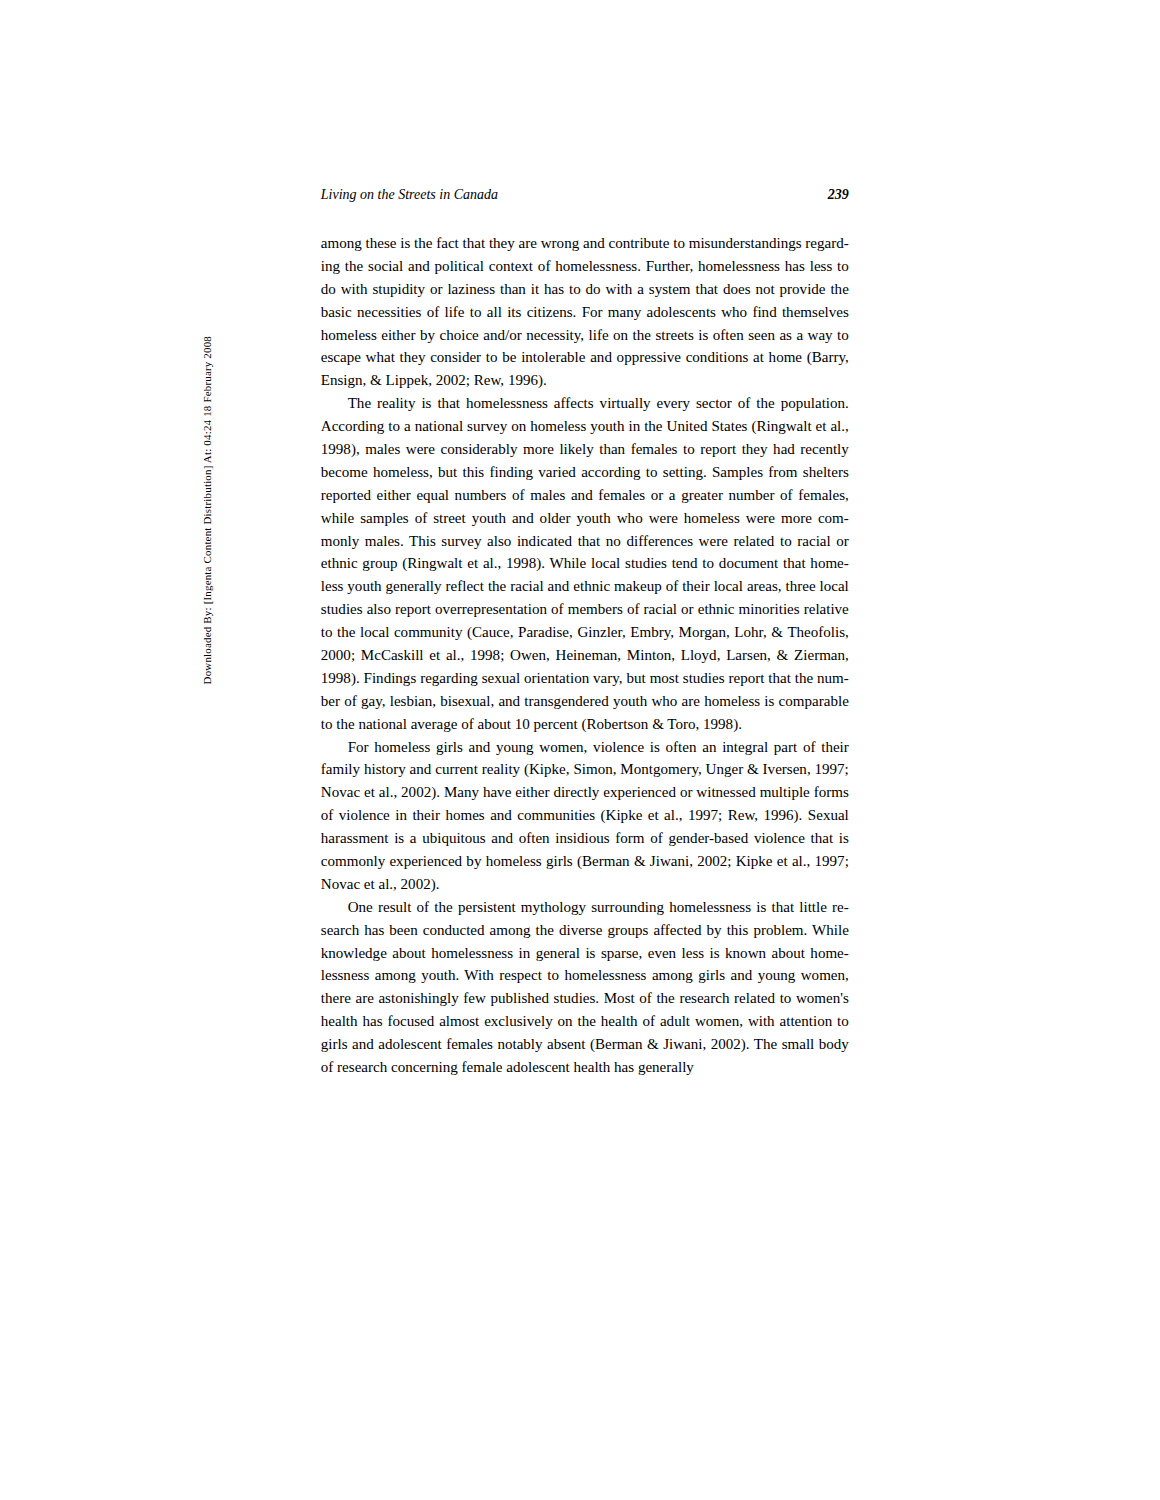Downloaded By: [Ingenta Content Distribution] At: 04:24 18 February 2008
Living on the Streets in Canada 239
among these is the fact that they are wrong and contribute to misunderstandings regarding the social and political context of homelessness. Further, homelessness has less to do with stupidity or laziness than it has to do with a system that does not provide the basic necessities of life to all its citizens. For many adolescents who find themselves homeless either by choice and/or necessity, life on the streets is often seen as a way to escape what they consider to be intolerable and oppressive conditions at home (Barry, Ensign, & Lippek, 2002; Rew, 1996).
The reality is that homelessness affects virtually every sector of the population. According to a national survey on homeless youth in the United States (Ringwalt et al., 1998), males were considerably more likely than females to report they had recently become homeless, but this finding varied according to setting. Samples from shelters reported either equal numbers of males and females or a greater number of females, while samples of street youth and older youth who were homeless were more commonly males. This survey also indicated that no differences were related to racial or ethnic group (Ringwalt et al., 1998). While local studies tend to document that homeless youth generally reflect the racial and ethnic makeup of their local areas, three local studies also report overrepresentation of members of racial or ethnic minorities relative to the local community (Cauce, Paradise, Ginzler, Embry, Morgan, Lohr, & Theofolis, 2000; McCaskill et al., 1998; Owen, Heineman, Minton, Lloyd, Larsen, & Zierman, 1998). Findings regarding sexual orientation vary, but most studies report that the number of gay, lesbian, bisexual, and transgendered youth who are homeless is comparable to the national average of about 10 percent (Robertson & Toro, 1998).
For homeless girls and young women, violence is often an integral part of their family history and current reality (Kipke, Simon, Montgomery, Unger & Iversen, 1997; Novac et al., 2002). Many have either directly experienced or witnessed multiple forms of violence in their homes and communities (Kipke et al., 1997; Rew, 1996). Sexual harassment is a ubiquitous and often insidious form of gender-based violence that is commonly experienced by homeless girls (Berman & Jiwani, 2002; Kipke et al., 1997; Novac et al., 2002).
One result of the persistent mythology surrounding homelessness is that little research has been conducted among the diverse groups affected by this problem. While knowledge about homelessness in general is sparse, even less is known about homelessness among youth. With respect to homelessness among girls and young women, there are astonishingly few published studies. Most of the research related to women's health has focused almost exclusively on the health of adult women, with attention to girls and adolescent females notably absent (Berman & Jiwani, 2002). The small body of research concerning female adolescent health has generally